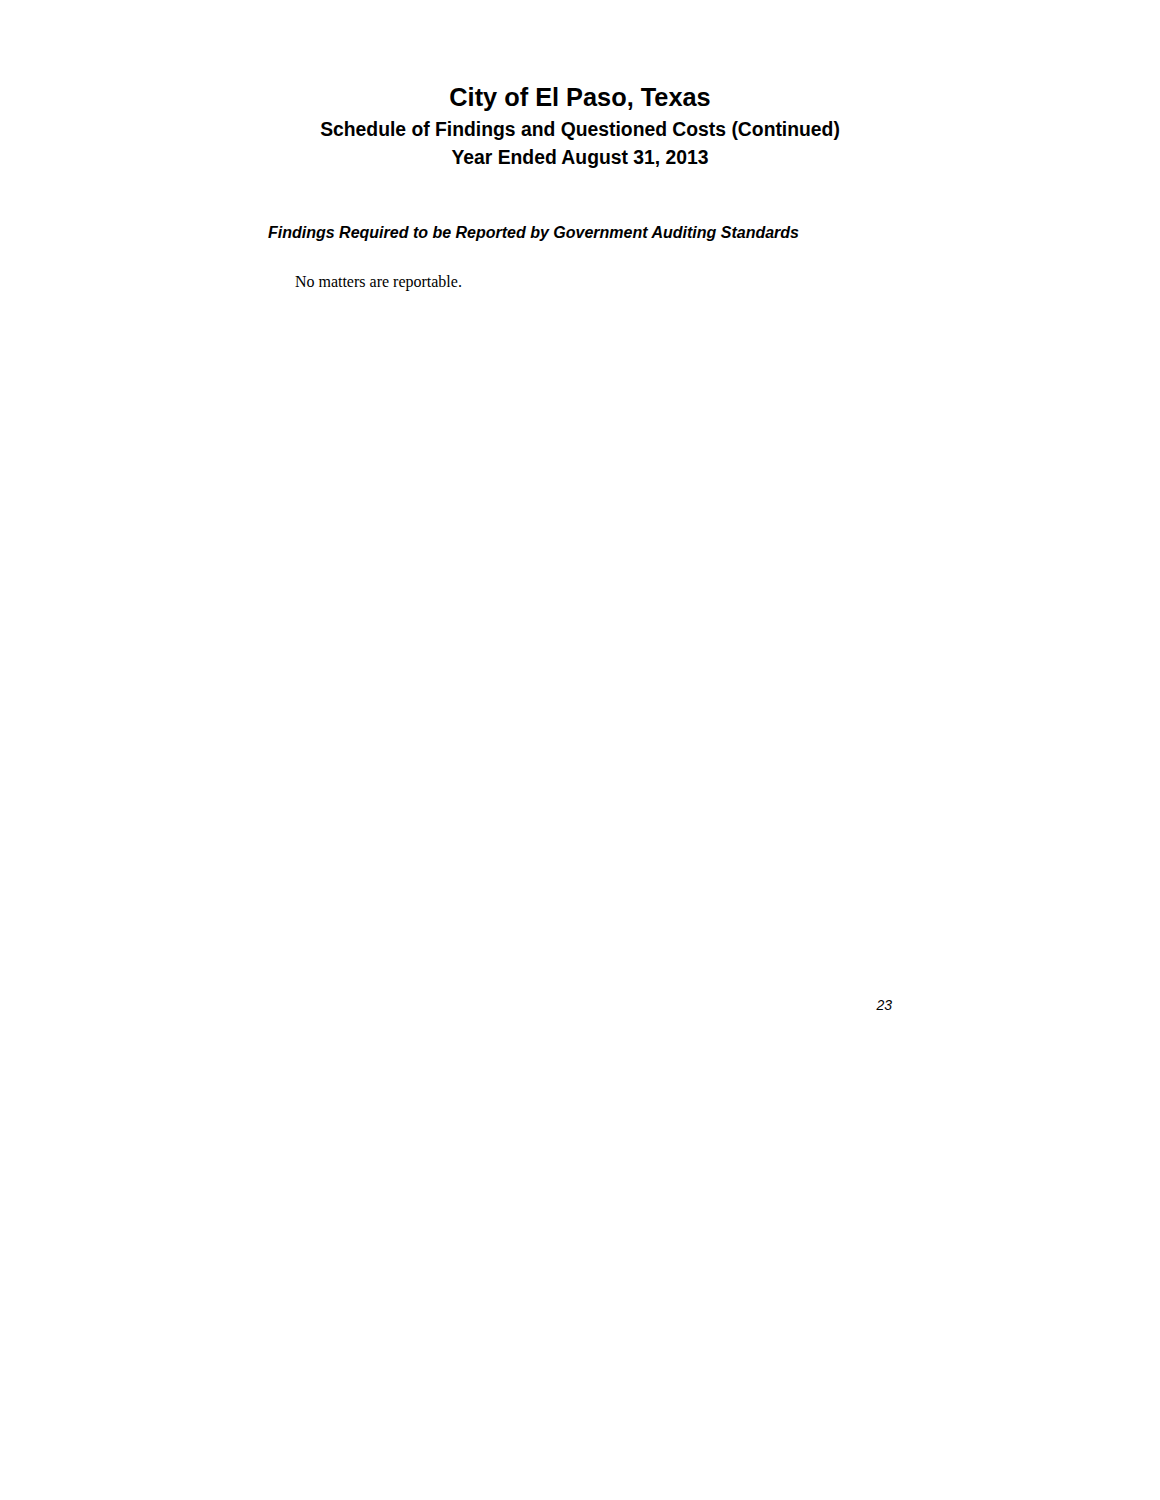City of El Paso, Texas
Schedule of Findings and Questioned Costs (Continued)
Year Ended August 31, 2013
Findings Required to be Reported by Government Auditing Standards
No matters are reportable.
23